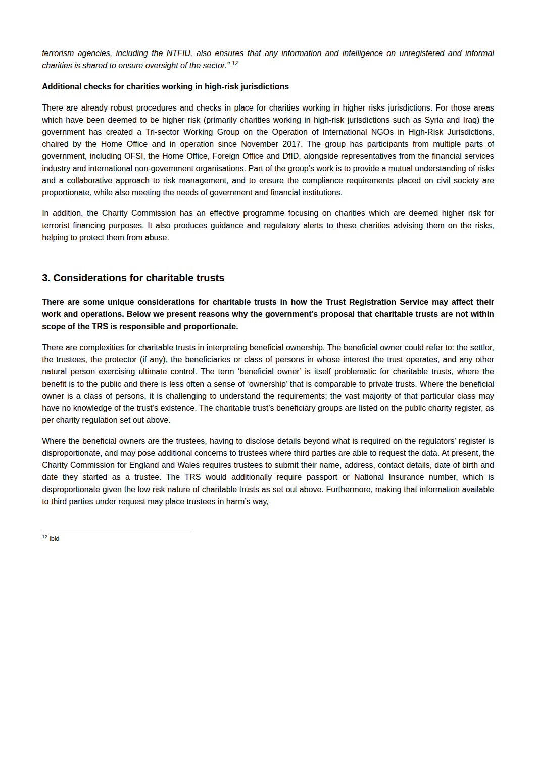terrorism agencies, including the NTFIU, also ensures that any information and intelligence on unregistered and informal charities is shared to ensure oversight of the sector.” 12
Additional checks for charities working in high-risk jurisdictions
There are already robust procedures and checks in place for charities working in higher risks jurisdictions. For those areas which have been deemed to be higher risk (primarily charities working in high-risk jurisdictions such as Syria and Iraq) the government has created a Tri-sector Working Group on the Operation of International NGOs in High-Risk Jurisdictions, chaired by the Home Office and in operation since November 2017. The group has participants from multiple parts of government, including OFSI, the Home Office, Foreign Office and DfID, alongside representatives from the financial services industry and international non-government organisations. Part of the group’s work is to provide a mutual understanding of risks and a collaborative approach to risk management, and to ensure the compliance requirements placed on civil society are proportionate, while also meeting the needs of government and financial institutions.
In addition, the Charity Commission has an effective programme focusing on charities which are deemed higher risk for terrorist financing purposes. It also produces guidance and regulatory alerts to these charities advising them on the risks, helping to protect them from abuse.
3. Considerations for charitable trusts
There are some unique considerations for charitable trusts in how the Trust Registration Service may affect their work and operations. Below we present reasons why the government’s proposal that charitable trusts are not within scope of the TRS is responsible and proportionate.
There are complexities for charitable trusts in interpreting beneficial ownership. The beneficial owner could refer to: the settlor, the trustees, the protector (if any), the beneficiaries or class of persons in whose interest the trust operates, and any other natural person exercising ultimate control. The term ‘beneficial owner’ is itself problematic for charitable trusts, where the benefit is to the public and there is less often a sense of ‘ownership’ that is comparable to private trusts. Where the beneficial owner is a class of persons, it is challenging to understand the requirements; the vast majority of that particular class may have no knowledge of the trust’s existence. The charitable trust’s beneficiary groups are listed on the public charity register, as per charity regulation set out above.
Where the beneficial owners are the trustees, having to disclose details beyond what is required on the regulators’ register is disproportionate, and may pose additional concerns to trustees where third parties are able to request the data. At present, the Charity Commission for England and Wales requires trustees to submit their name, address, contact details, date of birth and date they started as a trustee. The TRS would additionally require passport or National Insurance number, which is disproportionate given the low risk nature of charitable trusts as set out above. Furthermore, making that information available to third parties under request may place trustees in harm’s way,
12 Ibid